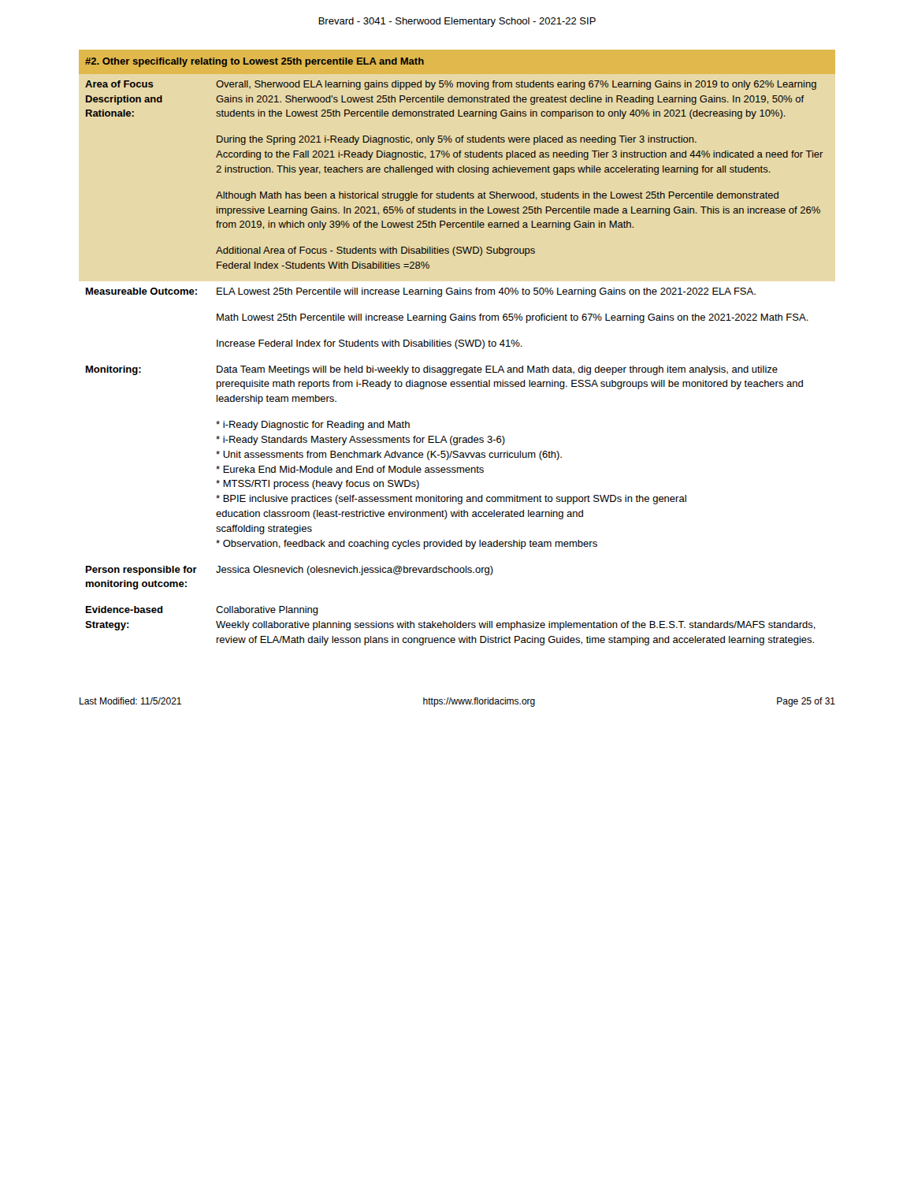Brevard - 3041 - Sherwood Elementary School - 2021-22 SIP
| #2. Other specifically relating to Lowest 25th percentile ELA and Math |
| Area of Focus Description and Rationale: | Overall, Sherwood ELA learning gains dipped by 5% moving from students earing 67% Learning Gains in 2019 to only 62% Learning Gains in 2021. Sherwood's Lowest 25th Percentile demonstrated the greatest decline in Reading Learning Gains. In 2019, 50% of students in the Lowest 25th Percentile demonstrated Learning Gains in comparison to only 40% in 2021 (decreasing by 10%). During the Spring 2021 i-Ready Diagnostic, only 5% of students were placed as needing Tier 3 instruction. According to the Fall 2021 i-Ready Diagnostic, 17% of students placed as needing Tier 3 instruction and 44% indicated a need for Tier 2 instruction. This year, teachers are challenged with closing achievement gaps while accelerating learning for all students. Although Math has been a historical struggle for students at Sherwood, students in the Lowest 25th Percentile demonstrated impressive Learning Gains. In 2021, 65% of students in the Lowest 25th Percentile made a Learning Gain. This is an increase of 26% from 2019, in which only 39% of the Lowest 25th Percentile earned a Learning Gain in Math. Additional Area of Focus - Students with Disabilities (SWD) Subgroups Federal Index -Students With Disabilities =28% |
| Measureable Outcome: | ELA Lowest 25th Percentile will increase Learning Gains from 40% to 50% Learning Gains on the 2021-2022 ELA FSA. Math Lowest 25th Percentile will increase Learning Gains from 65% proficient to 67% Learning Gains on the 2021-2022 Math FSA. Increase Federal Index for Students with Disabilities (SWD) to 41%. |
| Monitoring: | Data Team Meetings will be held bi-weekly to disaggregate ELA and Math data, dig deeper through item analysis, and utilize prerequisite math reports from i-Ready to diagnose essential missed learning. ESSA subgroups will be monitored by teachers and leadership team members. * i-Ready Diagnostic for Reading and Math * i-Ready Standards Mastery Assessments for ELA (grades 3-6) * Unit assessments from Benchmark Advance (K-5)/Savvas curriculum (6th). * Eureka End Mid-Module and End of Module assessments * MTSS/RTI process (heavy focus on SWDs) * BPIE inclusive practices (self-assessment monitoring and commitment to support SWDs in the general education classroom (least-restrictive environment) with accelerated learning and scaffolding strategies * Observation, feedback and coaching cycles provided by leadership team members |
| Person responsible for monitoring outcome: | Jessica Olesnevich (olesnevich.jessica@brevardschools.org) |
| Evidence-based Strategy: | Collaborative Planning Weekly collaborative planning sessions with stakeholders will emphasize implementation of the B.E.S.T. standards/MAFS standards, review of ELA/Math daily lesson plans in congruence with District Pacing Guides, time stamping and accelerated learning strategies. |
Last Modified: 11/5/2021 https://www.floridacims.org Page 25 of 31